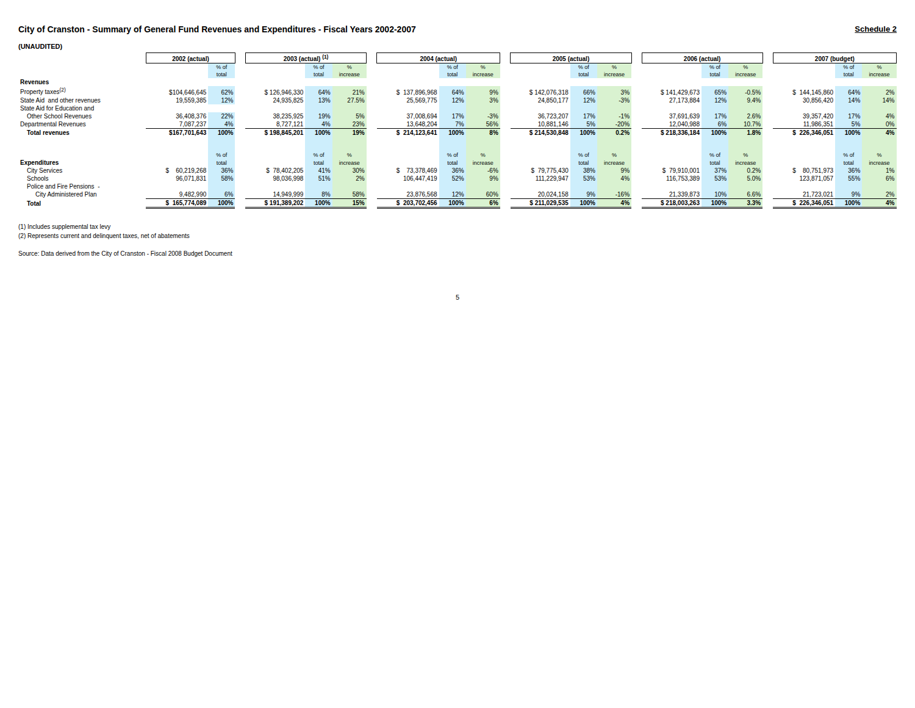City of Cranston - Summary of General Fund Revenues and Expenditures - Fiscal Years 2002-2007
Schedule 2
(UNAUDITED)
| | | 2002 (actual) | | 2003 (actual) (1) | | 2004 (actual) | | 2005 (actual) | | 2006 (actual) | | 2007 (budget) |
| | | | % of | | | % of | % | | | % of | % | | | % of | % | | | % of | % | | | % of | % |
| | | | total | | | total | increase | | | total | increase | | | total | increase | | | total | increase | | | total | increase |
| Revenues | | | | | | | | | | | | |
| Property taxes (2) | | $104,646,645 | 62% | | $ 126,946,330 | 64% | 21% | | $ 137,896,968 | 64% | 9% | | $ 142,076,318 | 66% | 3% | | $ 141,429,673 | 65% | -0.5% | | $ 144,145,860 | 64% | 2% |
| State Aid and other revenues | | 19,559,385 | 12% | | 24,935,825 | 13% | 27.5% | | 25,569,775 | 12% | 3% | | 24,850,177 | 12% | -3% | | 27,173,884 | 12% | 9.4% | | 30,856,420 | 14% | 14% |
| State Aid for Education and | | | | | | | | | | | | | | | | | | | | | | |
| Other School Revenues | | 36,408,376 | 22% | | 38,235,925 | 19% | 5% | | 37,008,694 | 17% | -3% | | 36,723,207 | 17% | -1% | | 37,691,639 | 17% | 2.6% | | 39,357,420 | 17% | 4% |
| Departmental Revenues | | 7,087,237 | 4% | | 8,727,121 | 4% | 23% | | 13,648,204 | 7% | 56% | | 10,881,146 | 5% | -20% | | 12,040,988 | 6% | 10.7% | | 11,986,351 | 5% | 0% |
| Total revenues | | $167,701,643 | 100% | | $ 198,845,201 | 100% | 19% | | $ 214,123,641 | 100% | 8% | | $ 214,530,848 | 100% | 0.2% | | $ 218,336,184 | 100% | 1.8% | | $ 226,346,051 | 100% | 4% |
| | | | % of | | | % of | % | | | % of | % | | | % of | % | | | % of | % | | | % of | % |
| Expenditures | | | total | | | total | increase | | | total | increase | | | total | increase | | | total | increase | | | total | increase |
| City Services | | $ 60,219,268 | 36% | | $ 78,402,205 | 41% | 30% | | $ 73,378,469 | 36% | -6% | | $ 79,775,430 | 38% | 9% | | $ 79,910,001 | 37% | 0.2% | | $ 80,751,973 | 36% | 1% |
| Schools | | 96,071,831 | 58% | | 98,036,998 | 51% | 2% | | 106,447,419 | 52% | 9% | | 111,229,947 | 53% | 4% | | 116,753,389 | 53% | 5.0% | | 123,871,057 | 55% | 6% |
| Police and Fire Pensions - | | | | | | | | | | | | | | | | | | | | | | | |
| City Administered Plan | | 9,482,990 | 6% | | 14,949,999 | 8% | 58% | | 23,876,568 | 12% | 60% | | 20,024,158 | 9% | -16% | | 21,339,873 | 10% | 6.6% | | 21,723,021 | 9% | 2% |
| Total | | $ 165,774,089 | 100% | | $ 191,389,202 | 100% | 15% | | $ 203,702,456 | 100% | 6% | | $ 211,029,535 | 100% | 4% | | $ 218,003,263 | 100% | 3.3% | | $ 226,346,051 | 100% | 4% |
(1) Includes supplemental tax levy
(2) Represents current and delinquent taxes, net of abatements
Source: Data derived from the City of Cranston - Fiscal 2008 Budget Document
5